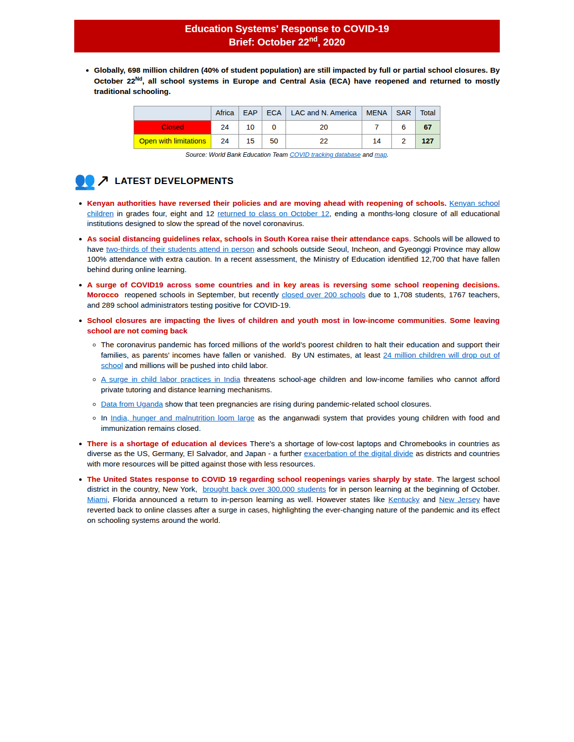Education Systems' Response to COVID-19
Brief: October 22nd, 2020
Globally, 698 million children (40% of student population) are still impacted by full or partial school closures. By October 22Nd, all school systems in Europe and Central Asia (ECA) have reopened and returned to mostly traditional schooling.
| | Africa | EAP | ECA | LAC and N. America | MENA | SAR | Total |
| --- | --- | --- | --- | --- | --- | --- | --- |
| Closed | 24 | 10 | 0 | 20 | 7 | 6 | 67 |
| Open with limitations | 24 | 15 | 50 | 22 | 14 | 2 | 127 |
Source: World Bank Education Team COVID tracking database and map.
👥↗
LATEST DEVELOPMENTS
Kenyan authorities have reversed their policies and are moving ahead with reopening of schools. Kenyan school children in grades four, eight and 12 returned to class on October 12, ending a months-long closure of all educational institutions designed to slow the spread of the novel coronavirus.
As social distancing guidelines relax, schools in South Korea raise their attendance caps. Schools will be allowed to have two-thirds of their students attend in person and schools outside Seoul, Incheon, and Gyeonggi Province may allow 100% attendance with extra caution. In a recent assessment, the Ministry of Education identified 12,700 that have fallen behind during online learning.
A surge of COVID19 across some countries and in key areas is reversing some school reopening decisions. Morocco reopened schools in September, but recently closed over 200 schools due to 1,708 students, 1767 teachers, and 289 school administrators testing positive for COVID-19.
School closures are impacting the lives of children and youth most in low-income communities. Some leaving school are not coming back
The coronavirus pandemic has forced millions of the world’s poorest children to halt their education and support their families, as parents’ incomes have fallen or vanished. By UN estimates, at least 24 million children will drop out of school and millions will be pushed into child labor.
A surge in child labor practices in India threatens school-age children and low-income families who cannot afford private tutoring and distance learning mechanisms.
Data from Uganda show that teen pregnancies are rising during pandemic-related school closures.
In India, hunger and malnutrition loom large as the anganwadi system that provides young children with food and immunization remains closed.
There is a shortage of education al devices There’s a shortage of low-cost laptops and Chromebooks in countries as diverse as the US, Germany, El Salvador, and Japan - a further exacerbation of the digital divide as districts and countries with more resources will be pitted against those with less resources.
The United States response to COVID 19 regarding school reopenings varies sharply by state. The largest school district in the country, New York, brought back over 300,000 students for in person learning at the beginning of October. Miami, Florida announced a return to in-person learning as well. However states like Kentucky and New Jersey have reverted back to online classes after a surge in cases, highlighting the ever-changing nature of the pandemic and its effect on schooling systems around the world.